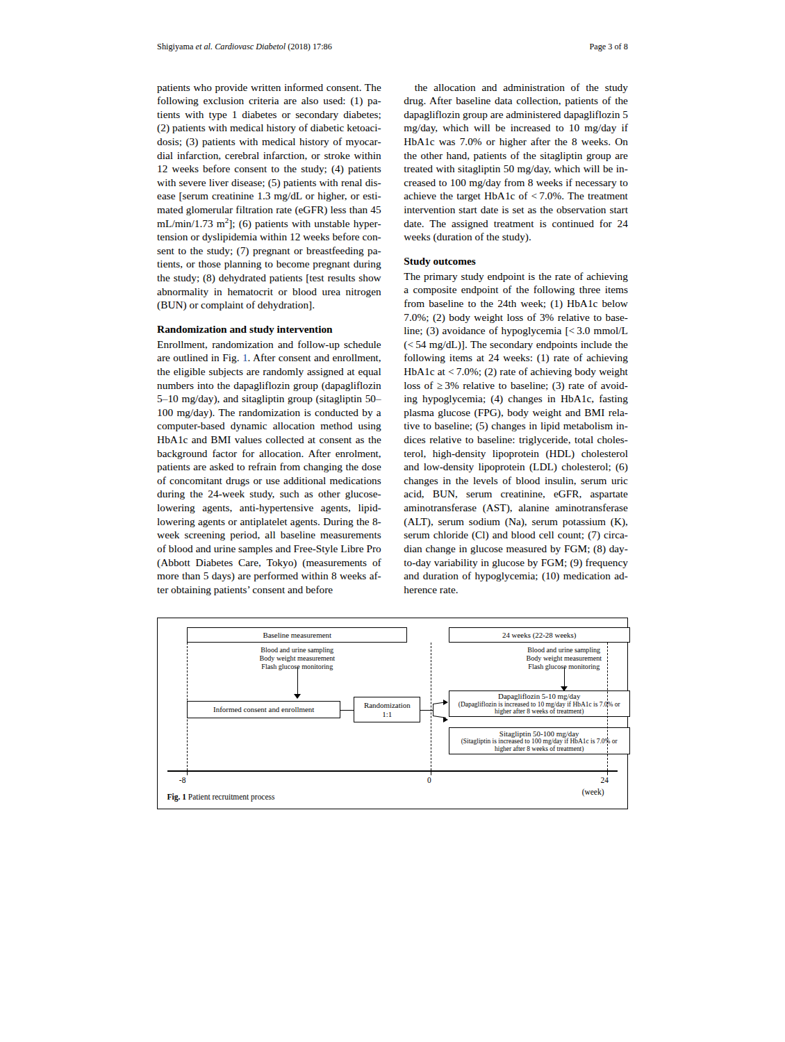Shigiyama et al. Cardiovasc Diabetol (2018) 17:86
Page 3 of 8
patients who provide written informed consent. The following exclusion criteria are also used: (1) patients with type 1 diabetes or secondary diabetes; (2) patients with medical history of diabetic ketoacidosis; (3) patients with medical history of myocardial infarction, cerebral infarction, or stroke within 12 weeks before consent to the study; (4) patients with severe liver disease; (5) patients with renal disease [serum creatinine 1.3 mg/dL or higher, or estimated glomerular filtration rate (eGFR) less than 45 mL/min/1.73 m2]; (6) patients with unstable hypertension or dyslipidemia within 12 weeks before consent to the study; (7) pregnant or breastfeeding patients, or those planning to become pregnant during the study; (8) dehydrated patients [test results show abnormality in hematocrit or blood urea nitrogen (BUN) or complaint of dehydration].
Randomization and study intervention
Enrollment, randomization and follow-up schedule are outlined in Fig. 1. After consent and enrollment, the eligible subjects are randomly assigned at equal numbers into the dapagliflozin group (dapagliflozin 5–10 mg/day), and sitagliptin group (sitagliptin 50–100 mg/day). The randomization is conducted by a computer-based dynamic allocation method using HbA1c and BMI values collected at consent as the background factor for allocation. After enrolment, patients are asked to refrain from changing the dose of concomitant drugs or use additional medications during the 24-week study, such as other glucose-lowering agents, anti-hypertensive agents, lipid-lowering agents or antiplatelet agents. During the 8-week screening period, all baseline measurements of blood and urine samples and Free-Style Libre Pro (Abbott Diabetes Care, Tokyo) (measurements of more than 5 days) are performed within 8 weeks after obtaining patients’ consent and before
the allocation and administration of the study drug. After baseline data collection, patients of the dapagliflozin group are administered dapagliflozin 5 mg/day, which will be increased to 10 mg/day if HbA1c was 7.0% or higher after the 8 weeks. On the other hand, patients of the sitagliptin group are treated with sitagliptin 50 mg/day, which will be increased to 100 mg/day from 8 weeks if necessary to achieve the target HbA1c of < 7.0%. The treatment intervention start date is set as the observation start date. The assigned treatment is continued for 24 weeks (duration of the study).
Study outcomes
The primary study endpoint is the rate of achieving a composite endpoint of the following three items from baseline to the 24th week; (1) HbA1c below 7.0%; (2) body weight loss of 3% relative to baseline; (3) avoidance of hypoglycemia [< 3.0 mmol/L (< 54 mg/dL)]. The secondary endpoints include the following items at 24 weeks: (1) rate of achieving HbA1c at < 7.0%; (2) rate of achieving body weight loss of ≥ 3% relative to baseline; (3) rate of avoiding hypoglycemia; (4) changes in HbA1c, fasting plasma glucose (FPG), body weight and BMI relative to baseline; (5) changes in lipid metabolism indices relative to baseline: triglyceride, total cholesterol, high-density lipoprotein (HDL) cholesterol and low-density lipoprotein (LDL) cholesterol; (6) changes in the levels of blood insulin, serum uric acid, BUN, serum creatinine, eGFR, aspartate aminotransferase (AST), alanine aminotransferase (ALT), serum sodium (Na), serum potassium (K), serum chloride (Cl) and blood cell count; (7) circadian change in glucose measured by FGM; (8) day-to-day variability in glucose by FGM; (9) frequency and duration of hypoglycemia; (10) medication adherence rate.
Baseline measurement
24 weeks (22-28 weeks)
Blood and urine sampling
Body weight measurement
Flash glucose monitoring
Blood and urine sampling
Body weight measurement
Flash glucose monitoring
Informed consent and enrollment
Randomization
1:1
Dapagliflozin 5-10 mg/day (Dapagliflozin is increased to 10 mg/day if HbA1c is 7.0% or
higher after 8 weeks of treatment)
Sitagliptin 50-100 mg/day (Sitagliptin is increased to 100 mg/day if HbA1c is 7.0% or
higher after 8 weeks of treatment)
-8
0
24
(week)
Fig. 1 Patient recruitment process